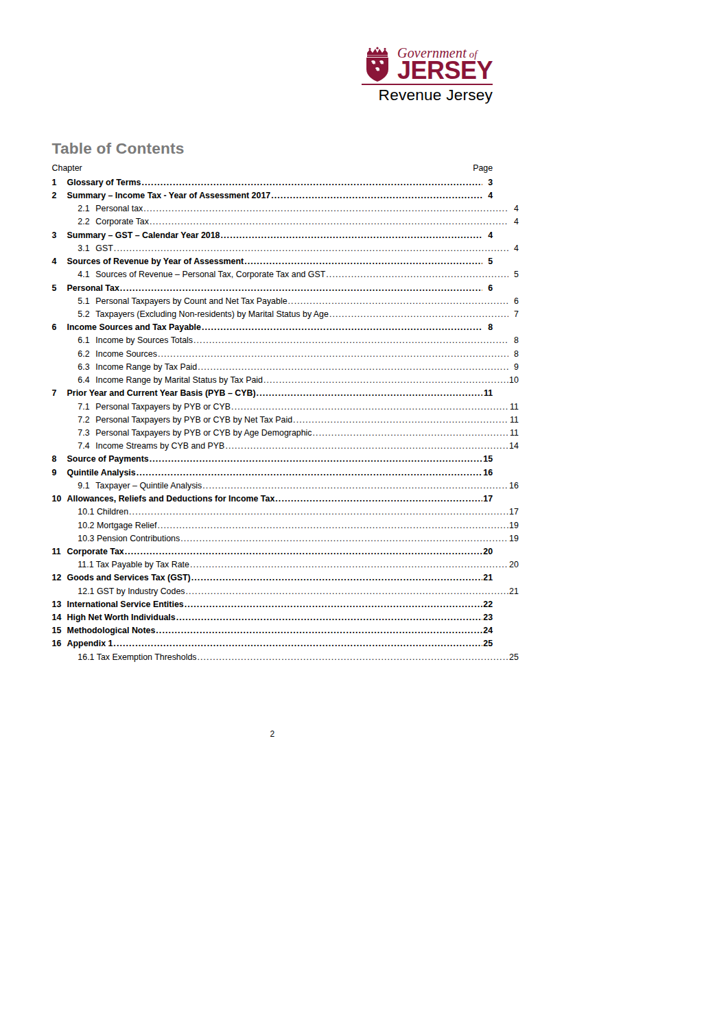Government of
JERSEY
Revenue Jersey
Table of Contents
Chapter Page
1 Glossary of Terms .................................................................................................................................................. 3
2 Summary – Income Tax - Year of Assessment 2017 ......................................................................................... 4
2.1 Personal tax ................................................................................................................................................. 4
2.2 Corporate Tax .............................................................................................................................................. 4
3 Summary – GST – Calendar Year 2018 ......................................................................................................... 4
3.1 GST ............................................................................................................................................................... 4
4 Sources of Revenue by Year of Assessment ..................................................................................... 5
4.1 Sources of Revenue – Personal Tax, Corporate Tax and GST ....................................................................... 5
5 Personal Tax ......................................................................................................................................... 6
5.1 Personal Taxpayers by Count and Net Tax Payable ......................................................................... 6
5.2 Taxpayers (Excluding Non-residents) by Marital Status by Age ....................................................................... 7
6 Income Sources and Tax Payable ......................................................................................................... 8
6.1 Income by Sources Totals ................................................................................................................. 8
6.2 Income Sources ........................................................................................................................................... 8
6.3 Income Range by Tax Paid ............................................................................................................... 9
6.4 Income Range by Marital Status by Tax Paid ............................................................................................. 10
7 Prior Year and Current Year Basis (PYB – CYB) ............................................................................. 11
7.1 Personal Taxpayers by PYB or CYB ......................................................................................................... 11
7.2 Personal Taxpayers by PYB or CYB by Net Tax Paid ................................................................................. 11
7.3 Personal Taxpayers by PYB or CYB by Age Demographic ........................................................................... 11
7.4 Income Streams by CYB and PYB ............................................................................................................. 14
8 Source of Payments ............................................................................................................................. 15
9 Quintile Analysis ................................................................................................................................. 16
9.1 Taxpayer – Quintile Analysis ............................................................................................................. 16
10 Allowances, Reliefs and Deductions for Income Tax ..................................................................... 17
10.1 Children ................................................................................................................................................. 17
10.2 Mortgage Relief ................................................................................................................................. 19
10.3 Pension Contributions ....................................................................................................................... 19
11 Corporate Tax ....................................................................................................................................... 20
11.1 Tax Payable by Tax Rate ................................................................................................................. 20
12 Goods and Services Tax (GST) ............................................................................................................. 21
12.1 GST by Industry Codes ..................................................................................................................... 21
13 International Service Entities ............................................................................................................. 22
14 High Net Worth Individuals ................................................................................................................. 23
15 Methodological Notes ......................................................................................................................... 24
16 Appendix 1 ............................................................................................................................................. 25
16.1 Tax Exemption Thresholds ............................................................................................................. 25
2